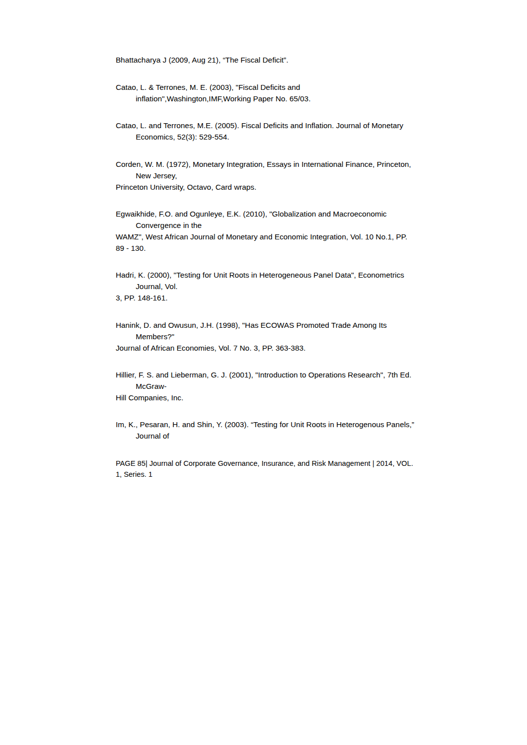Bhattacharya J (2009, Aug 21), “The Fiscal Deficit”.
Catao, L. & Terrones, M. E. (2003), "Fiscal Deficits and inflation",Washington,IMF,Working Paper No. 65/03.
Catao, L. and Terrones, M.E. (2005). Fiscal Deficits and Inflation. Journal of Monetary Economics, 52(3): 529-554.
Corden, W. M. (1972), Monetary Integration, Essays in International Finance, Princeton, New Jersey, Princeton University, Octavo, Card wraps.
Egwaikhide, F.O. and Ogunleye, E.K. (2010), "Globalization and Macroeconomic Convergence in the WAMZ", West African Journal of Monetary and Economic Integration, Vol. 10 No.1, PP. 89 - 130.
Hadri, K. (2000), "Testing for Unit Roots in Heterogeneous Panel Data", Econometrics Journal, Vol. 3, PP. 148-161.
Hanink, D. and Owusun, J.H. (1998), "Has ECOWAS Promoted Trade Among Its Members?" Journal of African Economies, Vol. 7 No. 3, PP. 363-383.
Hillier, F. S. and Lieberman, G. J. (2001), "Introduction to Operations Research", 7th Ed. McGraw- Hill Companies, Inc.
Im, K., Pesaran, H. and Shin, Y. (2003). “Testing for Unit Roots in Heterogenous Panels,” Journal of
PAGE 85| Journal of Corporate Governance, Insurance, and Risk Management | 2014, VOL. 1, Series. 1